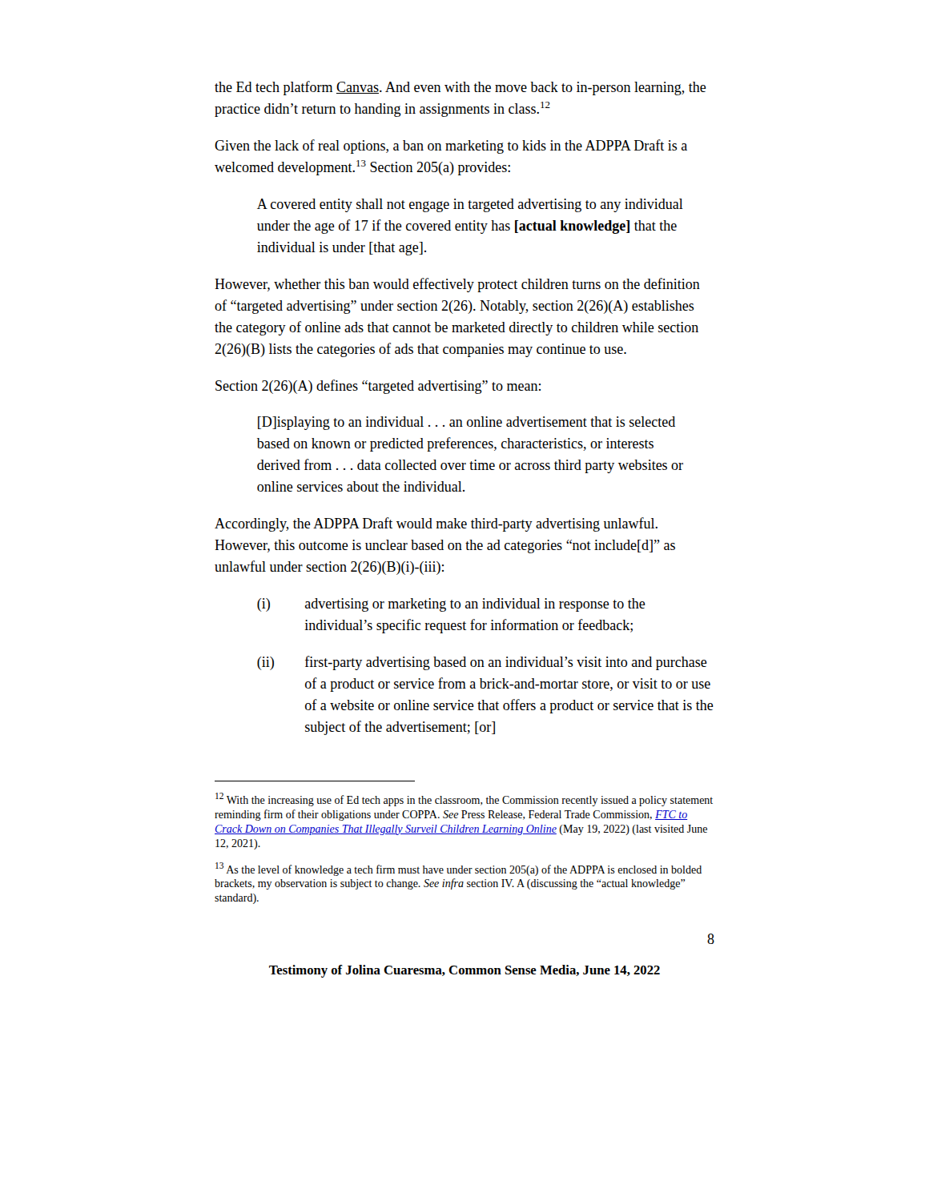the Ed tech platform Canvas. And even with the move back to in-person learning, the practice didn’t return to handing in assignments in class.12
Given the lack of real options, a ban on marketing to kids in the ADPPA Draft is a welcomed development.13 Section 205(a) provides:
A covered entity shall not engage in targeted advertising to any individual under the age of 17 if the covered entity has [actual knowledge] that the individual is under [that age].
However, whether this ban would effectively protect children turns on the definition of “targeted advertising” under section 2(26). Notably, section 2(26)(A) establishes the category of online ads that cannot be marketed directly to children while section 2(26)(B) lists the categories of ads that companies may continue to use.
Section 2(26)(A) defines “targeted advertising” to mean:
[D]isplaying to an individual . . . an online advertisement that is selected based on known or predicted preferences, characteristics, or interests derived from . . . data collected over time or across third party websites or online services about the individual.
Accordingly, the ADPPA Draft would make third-party advertising unlawful. However, this outcome is unclear based on the ad categories “not include[d]” as unlawful under section 2(26)(B)(i)-(iii):
(i) advertising or marketing to an individual in response to the individual’s specific request for information or feedback;
(ii) first-party advertising based on an individual’s visit into and purchase of a product or service from a brick-and-mortar store, or visit to or use of a website or online service that offers a product or service that is the subject of the advertisement; [or]
12 With the increasing use of Ed tech apps in the classroom, the Commission recently issued a policy statement reminding firm of their obligations under COPPA. See Press Release, Federal Trade Commission, FTC to Crack Down on Companies That Illegally Surveil Children Learning Online (May 19, 2022) (last visited June 12, 2021).
13 As the level of knowledge a tech firm must have under section 205(a) of the ADPPA is enclosed in bolded brackets, my observation is subject to change. See infra section IV. A (discussing the “actual knowledge” standard).
8
Testimony of Jolina Cuaresma, Common Sense Media, June 14, 2022